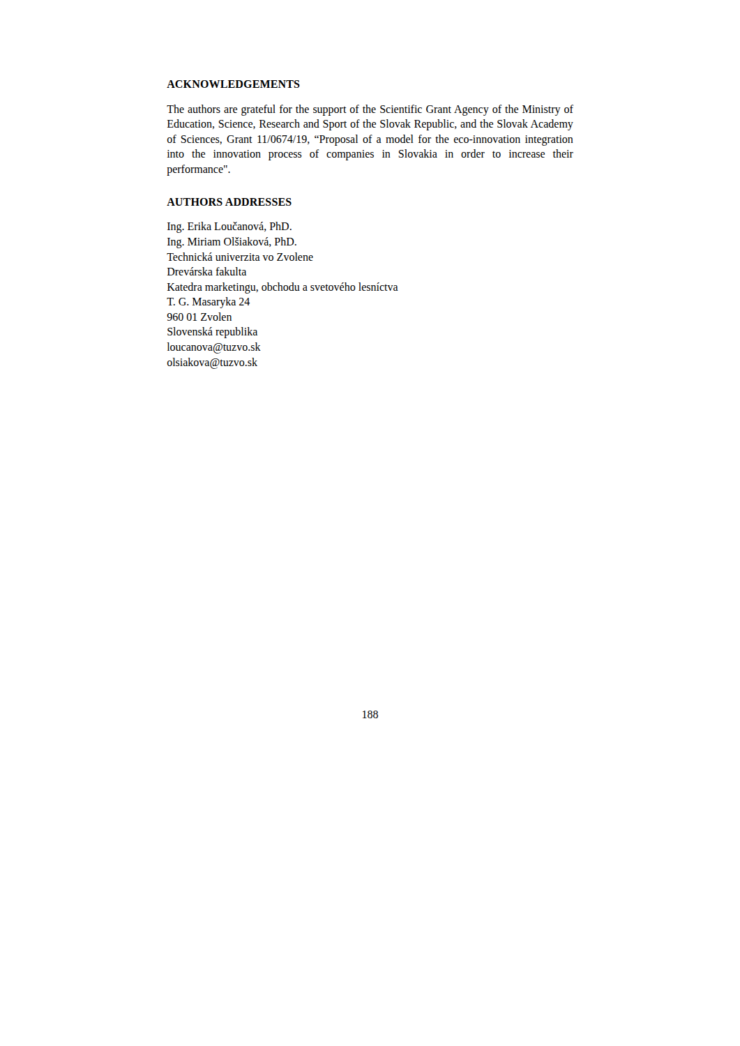ACKNOWLEDGEMENTS
The authors are grateful for the support of the Scientific Grant Agency of the Ministry of Education, Science, Research and Sport of the Slovak Republic, and the Slovak Academy of Sciences, Grant 11/0674/19, “Proposal of a model for the eco-innovation integration into the innovation process of companies in Slovakia in order to increase their performance".
AUTHORS ADDRESSES
Ing. Erika Loučanová, PhD.
Ing. Miriam Olšiaková, PhD.
Technická univerzita vo Zvolene
Drevárska fakulta
Katedra marketingu, obchodu a svetového lesníctva
T. G. Masaryka 24
960 01 Zvolen
Slovenská republika
loucanova@tuzvo.sk
olsiakova@tuzvo.sk
188